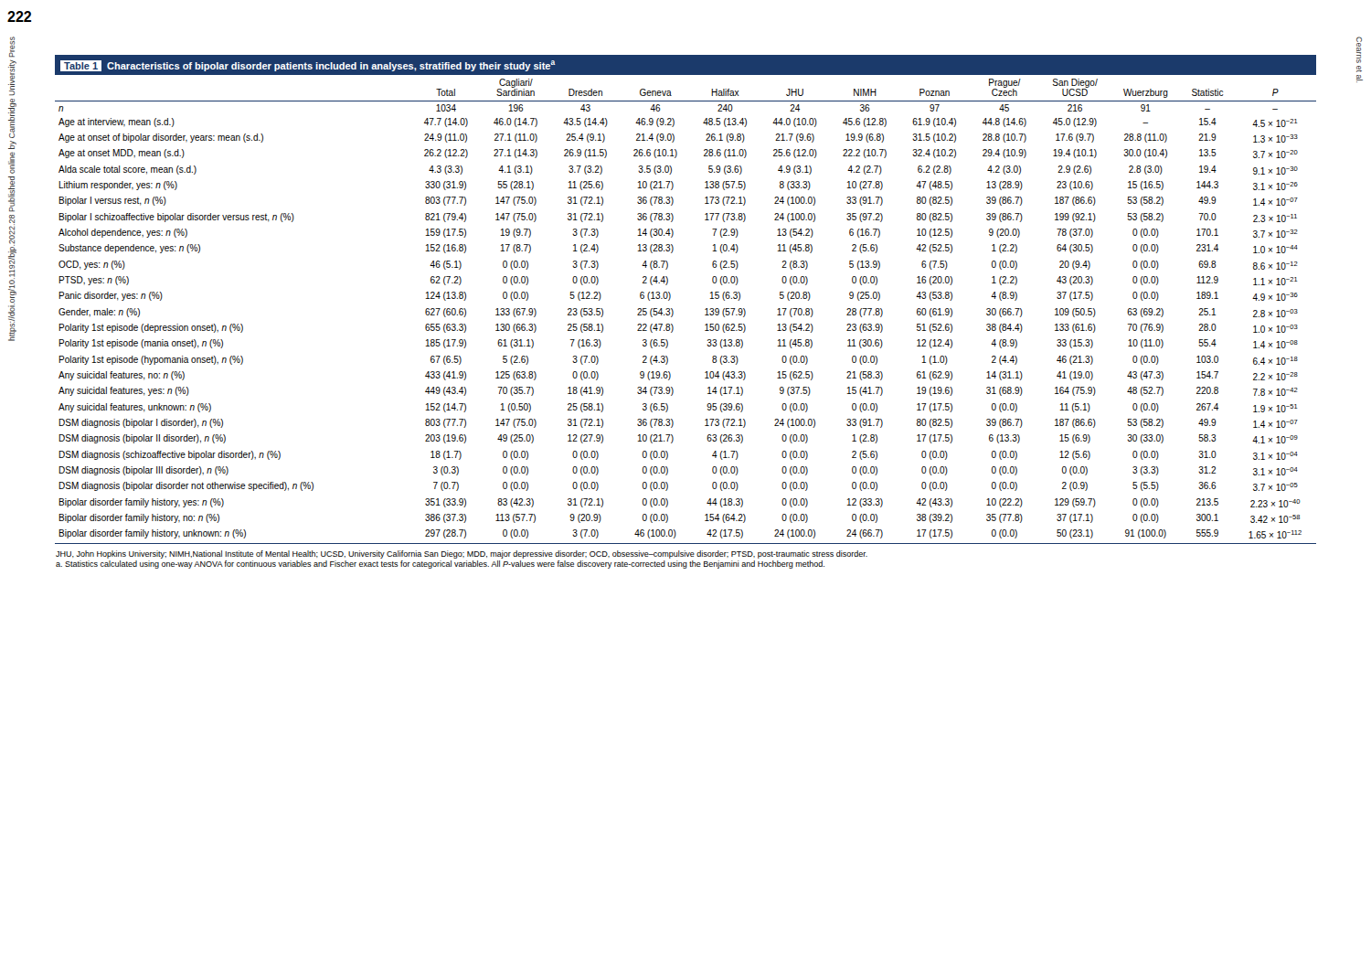222
https://doi.org/10.1192/bjp.2022.28 Published online by Cambridge University Press
Cearns et al.
Table 1 Characteristics of bipolar disorder patients included in analyses, stratified by their study site a
| | Total | Cagliari/ Sardinian | Dresden | Geneva | Halifax | JHU | NIMH | Poznan | Prague/ Czech | San Diego/ UCSD | Wuerzburg | Statistic | P |
| --- | --- | --- | --- | --- | --- | --- | --- | --- | --- | --- | --- | --- | --- |
| n | 1034 | 196 | 43 | 46 | 240 | 24 | 36 | 97 | 45 | 216 | 91 | – | – |
| Age at interview, mean (s.d.) | 47.7 (14.0) | 46.0 (14.7) | 43.5 (14.4) | 46.9 (9.2) | 48.5 (13.4) | 44.0 (10.0) | 45.6 (12.8) | 61.9 (10.4) | 44.8 (14.6) | 45.0 (12.9) | – | 15.4 | 4.5 × 10 −21 |
| Age at onset of bipolar disorder, years: mean (s.d.) | 24.9 (11.0) | 27.1 (11.0) | 25.4 (9.1) | 21.4 (9.0) | 26.1 (9.8) | 21.7 (9.6) | 19.9 (6.8) | 31.5 (10.2) | 28.8 (10.7) | 17.6 (9.7) | 28.8 (11.0) | 21.9 | 1.3 × 10 −33 |
| Age at onset MDD, mean (s.d.) | 26.2 (12.2) | 27.1 (14.3) | 26.9 (11.5) | 26.6 (10.1) | 28.6 (11.0) | 25.6 (12.0) | 22.2 (10.7) | 32.4 (10.2) | 29.4 (10.9) | 19.4 (10.1) | 30.0 (10.4) | 13.5 | 3.7 × 10 −20 |
| Alda scale total score, mean (s.d.) | 4.3 (3.3) | 4.1 (3.1) | 3.7 (3.2) | 3.5 (3.0) | 5.9 (3.6) | 4.9 (3.1) | 4.2 (2.7) | 6.2 (2.8) | 4.2 (3.0) | 2.9 (2.6) | 2.8 (3.0) | 19.4 | 9.1 × 10 −30 |
| Lithium responder, yes: n (%) | 330 (31.9) | 55 (28.1) | 11 (25.6) | 10 (21.7) | 138 (57.5) | 8 (33.3) | 10 (27.8) | 47 (48.5) | 13 (28.9) | 23 (10.6) | 15 (16.5) | 144.3 | 3.1 × 10 −26 |
| Bipolar I versus rest, n (%) | 803 (77.7) | 147 (75.0) | 31 (72.1) | 36 (78.3) | 173 (72.1) | 24 (100.0) | 33 (91.7) | 80 (82.5) | 39 (86.7) | 187 (86.6) | 53 (58.2) | 49.9 | 1.4 × 10 −07 |
| Bipolar I schizoaffective bipolar disorder versus rest, n (%) | 821 (79.4) | 147 (75.0) | 31 (72.1) | 36 (78.3) | 177 (73.8) | 24 (100.0) | 35 (97.2) | 80 (82.5) | 39 (86.7) | 199 (92.1) | 53 (58.2) | 70.0 | 2.3 × 10 −11 |
| Alcohol dependence, yes: n (%) | 159 (17.5) | 19 (9.7) | 3 (7.3) | 14 (30.4) | 7 (2.9) | 13 (54.2) | 6 (16.7) | 10 (12.5) | 9 (20.0) | 78 (37.0) | 0 (0.0) | 170.1 | 3.7 × 10 −32 |
| Substance dependence, yes: n (%) | 152 (16.8) | 17 (8.7) | 1 (2.4) | 13 (28.3) | 1 (0.4) | 11 (45.8) | 2 (5.6) | 42 (52.5) | 1 (2.2) | 64 (30.5) | 0 (0.0) | 231.4 | 1.0 × 10 −44 |
| OCD, yes: n (%) | 46 (5.1) | 0 (0.0) | 3 (7.3) | 4 (8.7) | 6 (2.5) | 2 (8.3) | 5 (13.9) | 6 (7.5) | 0 (0.0) | 20 (9.4) | 0 (0.0) | 69.8 | 8.6 × 10 −12 |
| PTSD, yes: n (%) | 62 (7.2) | 0 (0.0) | 0 (0.0) | 2 (4.4) | 0 (0.0) | 0 (0.0) | 0 (0.0) | 16 (20.0) | 1 (2.2) | 43 (20.3) | 0 (0.0) | 112.9 | 1.1 × 10 −21 |
| Panic disorder, yes: n (%) | 124 (13.8) | 0 (0.0) | 5 (12.2) | 6 (13.0) | 15 (6.3) | 5 (20.8) | 9 (25.0) | 43 (53.8) | 4 (8.9) | 37 (17.5) | 0 (0.0) | 189.1 | 4.9 × 10 −36 |
| Gender, male: n (%) | 627 (60.6) | 133 (67.9) | 23 (53.5) | 25 (54.3) | 139 (57.9) | 17 (70.8) | 28 (77.8) | 60 (61.9) | 30 (66.7) | 109 (50.5) | 63 (69.2) | 25.1 | 2.8 × 10 −03 |
| Polarity 1st episode (depression onset), n (%) | 655 (63.3) | 130 (66.3) | 25 (58.1) | 22 (47.8) | 150 (62.5) | 13 (54.2) | 23 (63.9) | 51 (52.6) | 38 (84.4) | 133 (61.6) | 70 (76.9) | 28.0 | 1.0 × 10 −03 |
| Polarity 1st episode (mania onset), n (%) | 185 (17.9) | 61 (31.1) | 7 (16.3) | 3 (6.5) | 33 (13.8) | 11 (45.8) | 11 (30.6) | 12 (12.4) | 4 (8.9) | 33 (15.3) | 10 (11.0) | 55.4 | 1.4 × 10 −08 |
| Polarity 1st episode (hypomania onset), n (%) | 67 (6.5) | 5 (2.6) | 3 (7.0) | 2 (4.3) | 8 (3.3) | 0 (0.0) | 0 (0.0) | 1 (1.0) | 2 (4.4) | 46 (21.3) | 0 (0.0) | 103.0 | 6.4 × 10 −18 |
| Any suicidal features, no: n (%) | 433 (41.9) | 125 (63.8) | 0 (0.0) | 9 (19.6) | 104 (43.3) | 15 (62.5) | 21 (58.3) | 61 (62.9) | 14 (31.1) | 41 (19.0) | 43 (47.3) | 154.7 | 2.2 × 10 −28 |
| Any suicidal features, yes: n (%) | 449 (43.4) | 70 (35.7) | 18 (41.9) | 34 (73.9) | 14 (17.1) | 9 (37.5) | 15 (41.7) | 19 (19.6) | 31 (68.9) | 164 (75.9) | 48 (52.7) | 220.8 | 7.8 × 10 −42 |
| Any suicidal features, unknown: n (%) | 152 (14.7) | 1 (0.50) | 25 (58.1) | 3 (6.5) | 95 (39.6) | 0 (0.0) | 0 (0.0) | 17 (17.5) | 0 (0.0) | 11 (5.1) | 0 (0.0) | 267.4 | 1.9 × 10 −51 |
| DSM diagnosis (bipolar I disorder), n (%) | 803 (77.7) | 147 (75.0) | 31 (72.1) | 36 (78.3) | 173 (72.1) | 24 (100.0) | 33 (91.7) | 80 (82.5) | 39 (86.7) | 187 (86.6) | 53 (58.2) | 49.9 | 1.4 × 10 −07 |
| DSM diagnosis (bipolar II disorder), n (%) | 203 (19.6) | 49 (25.0) | 12 (27.9) | 10 (21.7) | 63 (26.3) | 0 (0.0) | 1 (2.8) | 17 (17.5) | 6 (13.3) | 15 (6.9) | 30 (33.0) | 58.3 | 4.1 × 10 −09 |
| DSM diagnosis (schizoaffective bipolar disorder), n (%) | 18 (1.7) | 0 (0.0) | 0 (0.0) | 0 (0.0) | 4 (1.7) | 0 (0.0) | 2 (5.6) | 0 (0.0) | 0 (0.0) | 12 (5.6) | 0 (0.0) | 31.0 | 3.1 × 10 −04 |
| DSM diagnosis (bipolar III disorder), n (%) | 3 (0.3) | 0 (0.0) | 0 (0.0) | 0 (0.0) | 0 (0.0) | 0 (0.0) | 0 (0.0) | 0 (0.0) | 0 (0.0) | 0 (0.0) | 3 (3.3) | 31.2 | 3.1 × 10 −04 |
| DSM diagnosis (bipolar disorder not otherwise specified), n (%) | 7 (0.7) | 0 (0.0) | 0 (0.0) | 0 (0.0) | 0 (0.0) | 0 (0.0) | 0 (0.0) | 0 (0.0) | 0 (0.0) | 2 (0.9) | 5 (5.5) | 36.6 | 3.7 × 10 −05 |
| Bipolar disorder family history, yes: n (%) | 351 (33.9) | 83 (42.3) | 31 (72.1) | 0 (0.0) | 44 (18.3) | 0 (0.0) | 12 (33.3) | 42 (43.3) | 10 (22.2) | 129 (59.7) | 0 (0.0) | 213.5 | 2.23 × 10 −40 |
| Bipolar disorder family history, no: n (%) | 386 (37.3) | 113 (57.7) | 9 (20.9) | 0 (0.0) | 154 (64.2) | 0 (0.0) | 0 (0.0) | 38 (39.2) | 35 (77.8) | 37 (17.1) | 0 (0.0) | 300.1 | 3.42 × 10 −58 |
| Bipolar disorder family history, unknown: n (%) | 297 (28.7) | 0 (0.0) | 3 (7.0) | 46 (100.0) | 42 (17.5) | 24 (100.0) | 24 (66.7) | 17 (17.5) | 0 (0.0) | 50 (23.1) | 91 (100.0) | 555.9 | 1.65 × 10 −112 |
| JHU, John Hopkins University; NIMH,National Institute of Mental Health; UCSD, University California San Diego; MDD, major depressive disorder; OCD, obsessive–compulsive disorder; PTSD, post-traumatic stress disorder. a. Statistics calculated using one-way ANOVA for continuous variables and Fischer exact tests for categorical variables. All P -values were false discovery rate-corrected using the Benjamini and Hochberg method. |